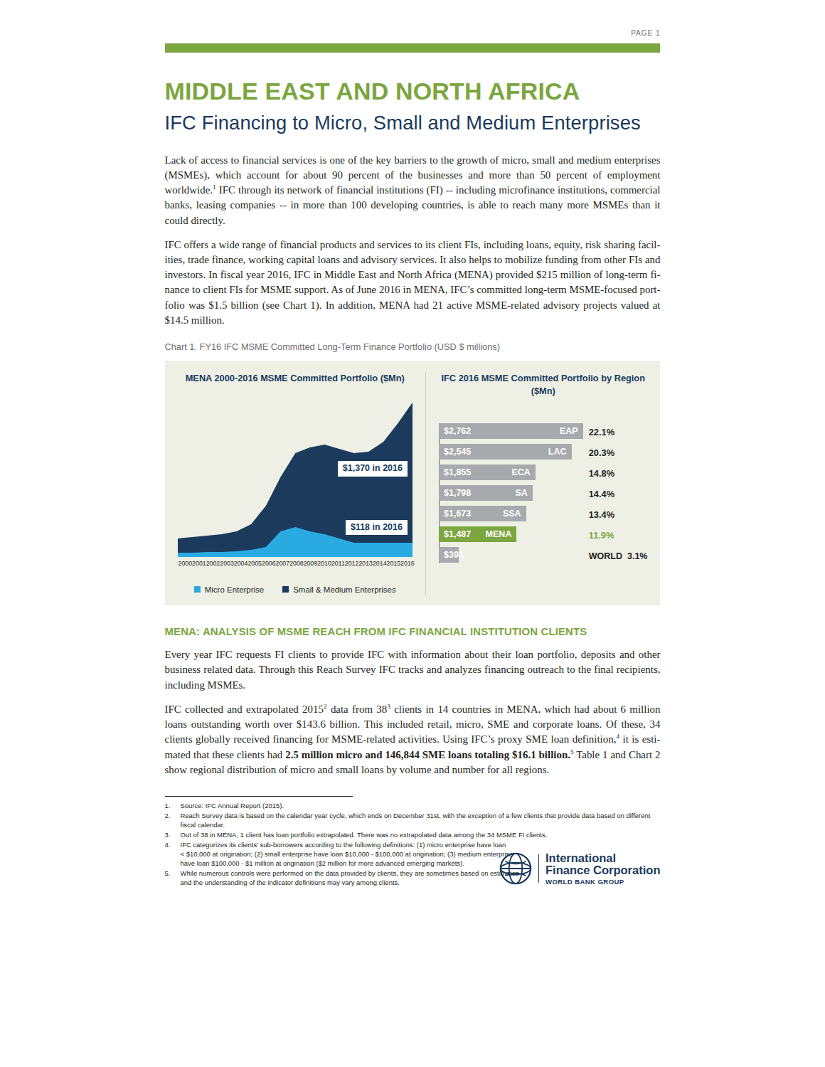PAGE 1
MIDDLE EAST AND NORTH AFRICA
IFC Financing to Micro, Small and Medium Enterprises
Lack of access to financial services is one of the key barriers to the growth of micro, small and medium enterprises (MSMEs), which account for about 90 percent of the businesses and more than 50 percent of employment worldwide.1 IFC through its network of financial institutions (FI) -- including microfinance institutions, commercial banks, leasing companies -- in more than 100 developing countries, is able to reach many more MSMEs than it could directly.
IFC offers a wide range of financial products and services to its client FIs, including loans, equity, risk sharing facilities, trade finance, working capital loans and advisory services. It also helps to mobilize funding from other FIs and investors. In fiscal year 2016, IFC in Middle East and North Africa (MENA) provided $215 million of long-term finance to client FIs for MSME support. As of June 2016 in MENA, IFC’s committed long-term MSME-focused portfolio was $1.5 billion (see Chart 1). In addition, MENA had 21 active MSME-related advisory projects valued at $14.5 million.
Chart 1. FY16 IFC MSME Committed Long-Term Finance Portfolio (USD $ millions)
MENA 2000-2016 MSME Committed Portfolio ($Mn)
$1,370 in 2016
$118 in 2016
20002001200220032004200520062007200820092010201120122013201420152016
Micro Enterprise
Small & Medium Enterprises
IFC 2016 MSME Committed Portfolio by Region ($Mn)
| $2,762 EAP | 22.1% |
| $2,545 LAC | 20.3% |
| $1,855 ECA | 14.8% |
| $1,798 SA | 14.4% |
| $1,673 SSA | 13.4% |
| $1,487 MENA | 11.9% |
| $393 | WORLD 3.1% |
MENA: ANALYSIS OF MSME REACH FROM IFC FINANCIAL INSTITUTION CLIENTS
Every year IFC requests FI clients to provide IFC with information about their loan portfolio, deposits and other business related data. Through this Reach Survey IFC tracks and analyzes financing outreach to the final recipients, including MSMEs.
IFC collected and extrapolated 20152 data from 383 clients in 14 countries in MENA, which had about 6 million loans outstanding worth over $143.6 billion. This included retail, micro, SME and corporate loans. Of these, 34 clients globally received financing for MSME-related activities. Using IFC’s proxy SME loan definition,4 it is estimated that these clients had 2.5 million micro and 146,844 SME loans totaling $16.1 billion.5 Table 1 and Chart 2 show regional distribution of micro and small loans by volume and number for all regions.
1. Source: IFC Annual Report (2015).
2. Reach Survey data is based on the calendar year cycle, which ends on December 31st, with the exception of a few clients that provide data based on different fiscal calendar.
3. Out of 38 in MENA, 1 client has loan portfolio extrapolated. There was no extrapolated data among the 34 MSME FI clients.
4. IFC categorizes its clients’ sub-borrowers according to the following definitions: (1) micro enterprise have loan< $10,000 at origination; (2) small enterprise have loan $10,000 - $100,000 at origination; (3) medium enterprise have loan $100,000 - $1 million at origination ($2 million for more advanced emerging markets).
5. While numerous controls were performed on the data provided by clients, they are sometimes based on estimatesand the understanding of the indicator definitions may vary among clients.
International
Finance Corporation
WORLD BANK GROUP